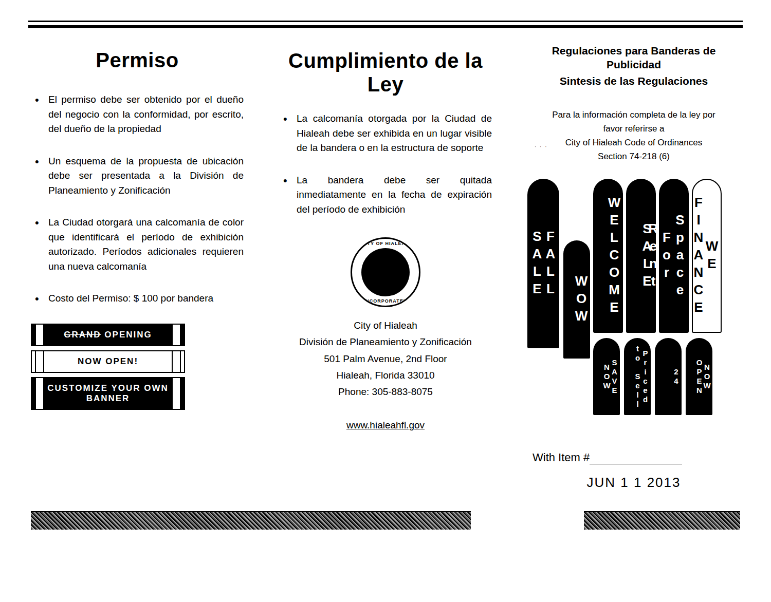Permiso
El permiso debe ser obtenido por el dueño del negocio con la conformidad, por escrito, del dueño de la propiedad
Un esquema de la propuesta de ubicación debe ser presentada a la División de Planeamiento y Zonificación
La Ciudad otorgará una calcomanía de color que identificará el período de exhibición autorizado. Períodos adicionales requieren una nueva calcomanía
Costo del Permiso: $ 100 por bandera
GRAND OPENING
NOW OPEN!
CUSTOMIZE YOUR OWN BANNER
Cumplimiento de la
Ley
La calcomanía otorgada por la Ciudad de Hialeah debe ser exhibida en un lugar visible de la bandera o en la estructura de soporte
La bandera debe ser quitada inmediatamente en la fecha de expiración del período de exhibición
CITY OF HIALEAH
INCORPORATED
City of Hialeah
División de Planeamiento y Zonificación
501 Palm Avenue, 2nd Floor
Hialeah, Florida 33010
Phone: 305-883-8075
www.hialeahfl.gov
Regulaciones para Banderas de Publicidad
Sintesis de las Regulaciones
Para la información completa de la ley por
favor referirse a
City of Hialeah Code of Ordinances
Section 74-218 (6)
FALL SALE
WOW
WELCOME
SALE
Space For Rent
WE FINANCE
SAVE NOW
Priced to Sell
24
NOW OPEN
With Item #
JUN 1 1 2013
· · ·